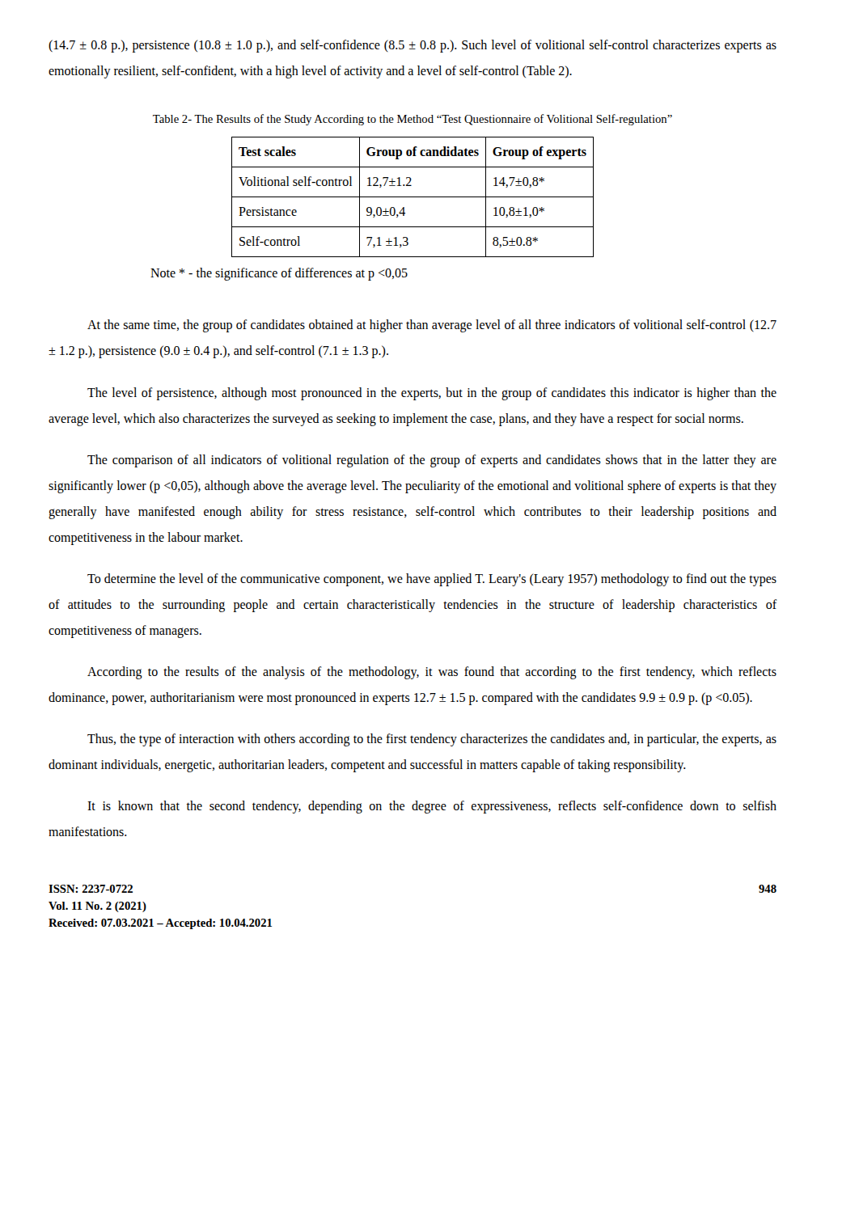(14.7 ± 0.8 p.), persistence (10.8 ± 1.0 p.), and self-confidence (8.5 ± 0.8 p.). Such level of volitional self-control characterizes experts as emotionally resilient, self-confident, with a high level of activity and a level of self-control (Table 2).
Table 2- The Results of the Study According to the Method “Test Questionnaire of Volitional Self-regulation”
| Test scales | Group of candidates | Group of experts |
| --- | --- | --- |
| Volitional self-control | 12,7±1.2 | 14,7±0,8* |
| Persistance | 9,0±0,4 | 10,8±1,0* |
| Self-control | 7,1 ±1,3 | 8,5±0.8* |
Note * - the significance of differences at p <0,05
At the same time, the group of candidates obtained at higher than average level of all three indicators of volitional self-control (12.7 ± 1.2 p.), persistence (9.0 ± 0.4 p.), and self-control (7.1 ± 1.3 p.).
The level of persistence, although most pronounced in the experts, but in the group of candidates this indicator is higher than the average level, which also characterizes the surveyed as seeking to implement the case, plans, and they have a respect for social norms.
The comparison of all indicators of volitional regulation of the group of experts and candidates shows that in the latter they are significantly lower (p <0,05), although above the average level. The peculiarity of the emotional and volitional sphere of experts is that they generally have manifested enough ability for stress resistance, self-control which contributes to their leadership positions and competitiveness in the labour market.
To determine the level of the communicative component, we have applied T. Leary's (Leary 1957) methodology to find out the types of attitudes to the surrounding people and certain characteristically tendencies in the structure of leadership characteristics of competitiveness of managers.
According to the results of the analysis of the methodology, it was found that according to the first tendency, which reflects dominance, power, authoritarianism were most pronounced in experts 12.7 ± 1.5 p. compared with the candidates 9.9 ± 0.9 p. (p <0.05).
Thus, the type of interaction with others according to the first tendency characterizes the candidates and, in particular, the experts, as dominant individuals, energetic, authoritarian leaders, competent and successful in matters capable of taking responsibility.
It is known that the second tendency, depending on the degree of expressiveness, reflects self-confidence down to selfish manifestations.
948 ISSN: 2237-0722
Vol. 11 No. 2 (2021)
Received: 07.03.2021 – Accepted: 10.04.2021